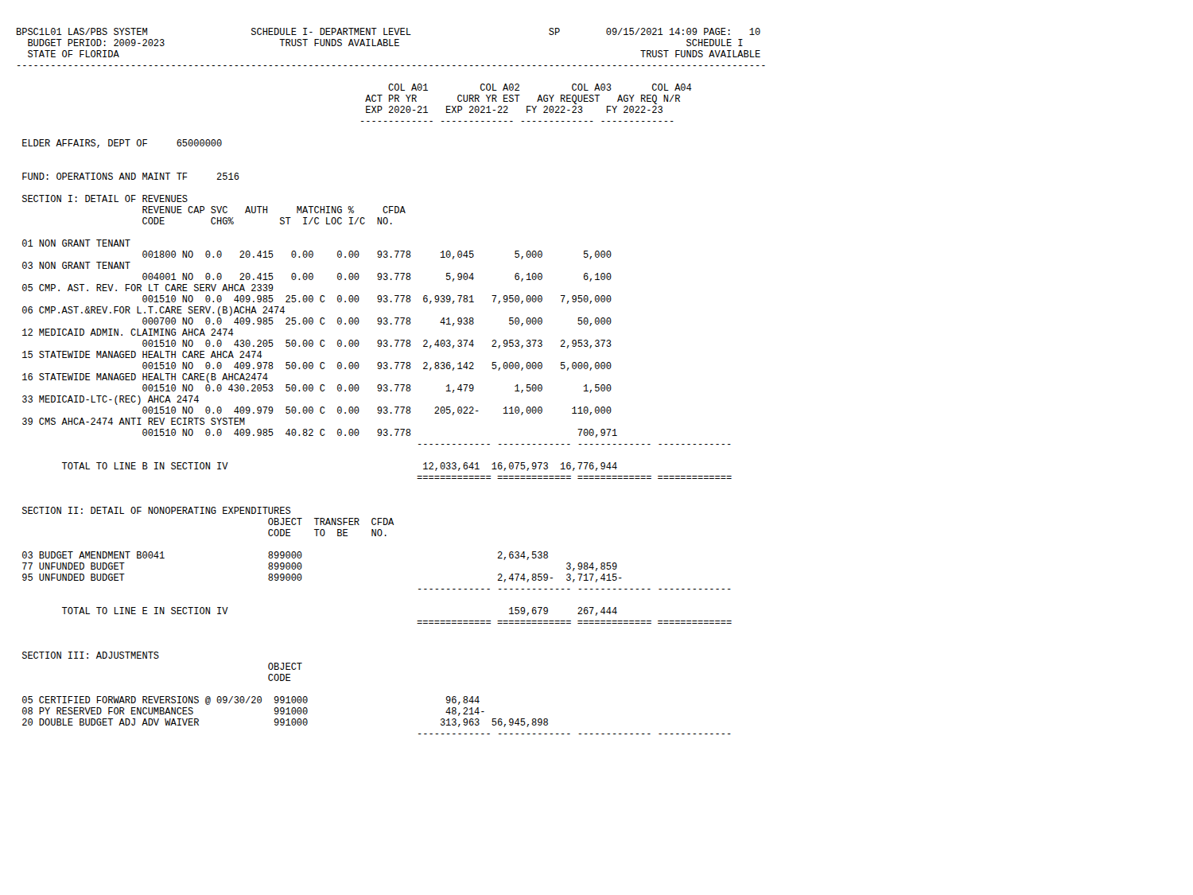BPSC1L01 LAS/PBS SYSTEM SCHEDULE I- DEPARTMENT LEVEL SP 09/15/2021 14:09 PAGE: 10 BUDGET PERIOD: 2009-2023 TRUST FUNDS AVAILABLE SCHEDULE I STATE OF FLORIDA TRUST FUNDS AVAILABLE ----------------------------------------------------------------------------------------------------------------------------------- COL A01 COL A02 COL A03 COL A04 ACT PR YR CURR YR EST AGY REQUEST AGY REQ N/R EXP 2020-21 EXP 2021-22 FY 2022-23 FY 2022-23 ------------- ------------- ------------- ------------- ELDER AFFAIRS, DEPT OF 65000000 FUND: OPERATIONS AND MAINT TF 2516 SECTION I: DETAIL OF REVENUES REVENUE CAP SVC AUTH MATCHING % CFDA CODE CHG% ST I/C LOC I/C NO. 01 NON GRANT TENANT 001800 NO 0.0 20.415 0.00 0.00 93.778 10,045 5,000 5,000 03 NON GRANT TENANT 004001 NO 0.0 20.415 0.00 0.00 93.778 5,904 6,100 6,100 05 CMP. AST. REV. FOR LT CARE SERV AHCA 2339 001510 NO 0.0 409.985 25.00 C 0.00 93.778 6,939,781 7,950,000 7,950,000 06 CMP.AST.&REV.FOR L.T.CARE SERV.(B)ACHA 2474 000700 NO 0.0 409.985 25.00 C 0.00 93.778 41,938 50,000 50,000 12 MEDICAID ADMIN. CLAIMING AHCA 2474 001510 NO 0.0 430.205 50.00 C 0.00 93.778 2,403,374 2,953,373 2,953,373 15 STATEWIDE MANAGED HEALTH CARE AHCA 2474 001510 NO 0.0 409.978 50.00 C 0.00 93.778 2,836,142 5,000,000 5,000,000 16 STATEWIDE MANAGED HEALTH CARE(B AHCA2474 001510 NO 0.0 430.2053 50.00 C 0.00 93.778 1,479 1,500 1,500 33 MEDICAID-LTC-(REC) AHCA 2474 001510 NO 0.0 409.979 50.00 C 0.00 93.778 205,022- 110,000 110,000 39 CMS AHCA-2474 ANTI REV ECIRTS SYSTEM 001510 NO 0.0 409.985 40.82 C 0.00 93.778 700,971 ------------- ------------- ------------- ------------- TOTAL TO LINE B IN SECTION IV 12,033,641 16,075,973 16,776,944 ============= ============= ============= ============= SECTION II: DETAIL OF NONOPERATING EXPENDITURES OBJECT TRANSFER CFDA CODE TO BE NO. 03 BUDGET AMENDMENT B0041 899000 2,634,538 77 UNFUNDED BUDGET 899000 3,984,859 95 UNFUNDED BUDGET 899000 2,474,859- 3,717,415- ------------- ------------- ------------- ------------- TOTAL TO LINE E IN SECTION IV 159,679 267,444 ============= ============= ============= ============= SECTION III: ADJUSTMENTS OBJECT CODE 05 CERTIFIED FORWARD REVERSIONS @ 09/30/20 991000 96,844 08 PY RESERVED FOR ENCUMBANCES 991000 48,214- 20 DOUBLE BUDGET ADJ ADV WAIVER 991000 313,963 56,945,898 ------------- ------------- ------------- -------------